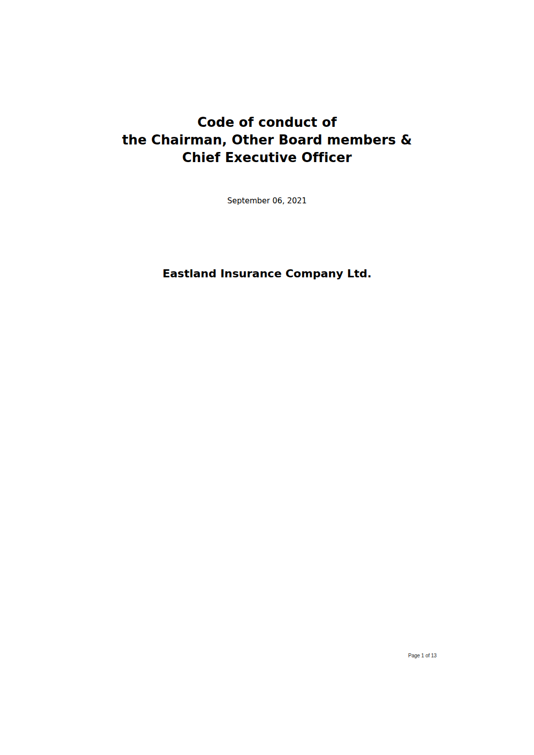Code of conduct of
the Chairman, Other Board members &
Chief Executive Officer
September 06, 2021
Eastland Insurance Company Ltd.
Page 1 of 13